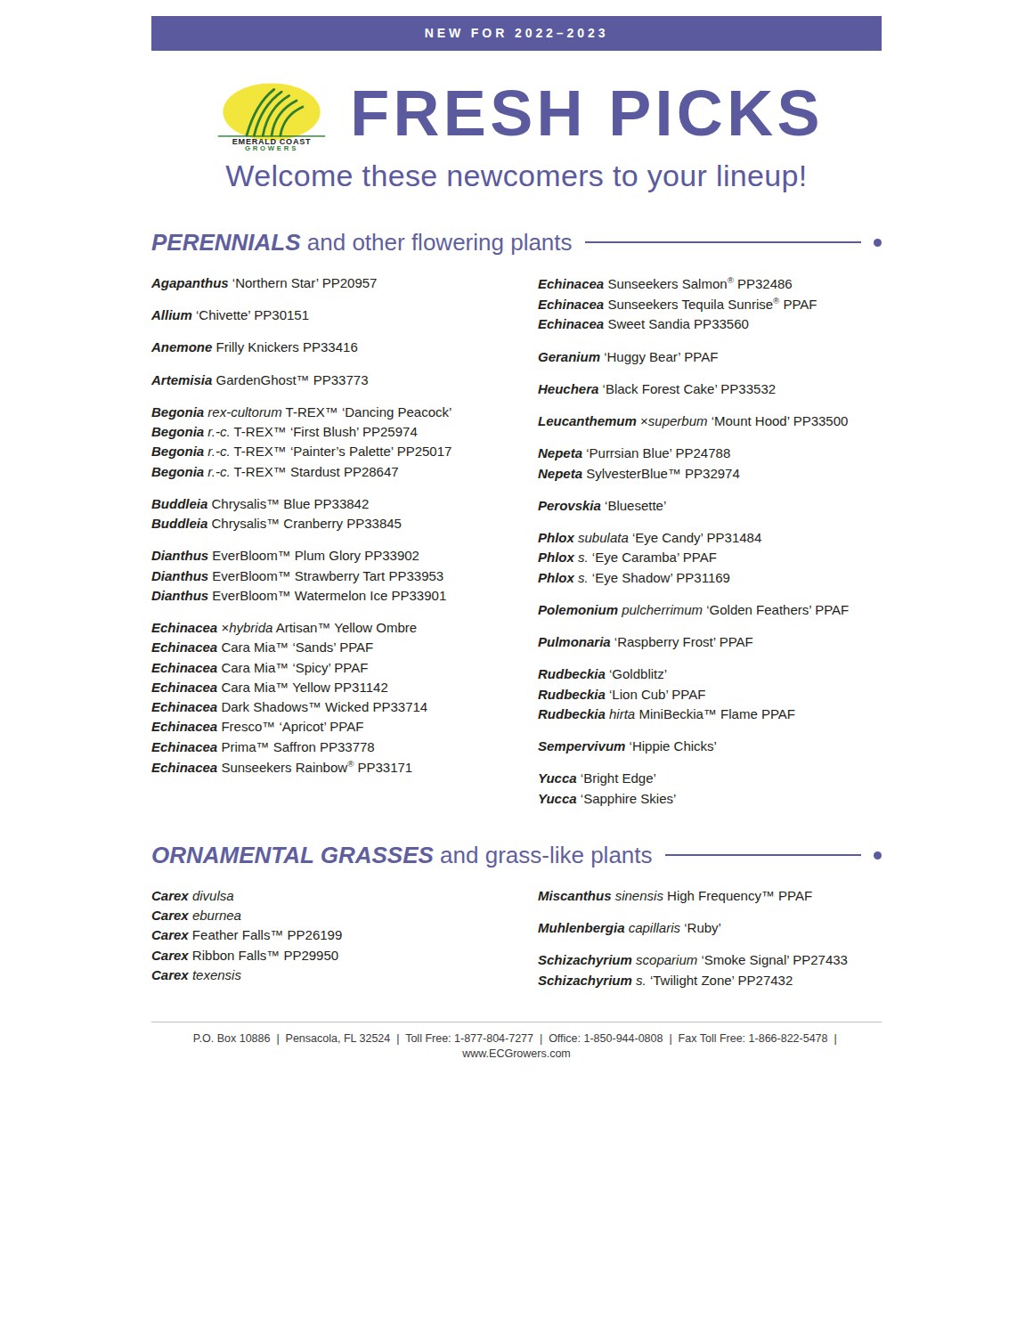NEW FOR 2022–2023
EMERALD COAST GROWERS
FRESH PICKS
Welcome these newcomers to your lineup!
PERENNIALS and other flowering plants
Agapanthus ‘Northern Star’ PP20957
Allium ‘Chivette’ PP30151
Anemone Frilly Knickers PP33416
Artemisia GardenGhost™ PP33773
Begonia rex-cultorum T-REX™ ‘Dancing Peacock’
Begonia r.-c. T-REX™ ‘First Blush’ PP25974
Begonia r.-c. T-REX™ ‘Painter’s Palette’ PP25017
Begonia r.-c. T-REX™ Stardust PP28647
Buddleia Chrysalis™ Blue PP33842
Buddleia Chrysalis™ Cranberry PP33845
Dianthus EverBloom™ Plum Glory PP33902
Dianthus EverBloom™ Strawberry Tart PP33953
Dianthus EverBloom™ Watermelon Ice PP33901
Echinacea ×hybrida Artisan™ Yellow Ombre
Echinacea Cara Mia™ ‘Sands’ PPAF
Echinacea Cara Mia™ ‘Spicy’ PPAF
Echinacea Cara Mia™ Yellow PP31142
Echinacea Dark Shadows™ Wicked PP33714
Echinacea Fresco™ ‘Apricot’ PPAF
Echinacea Prima™ Saffron PP33778
Echinacea Sunseekers Rainbow® PP33171
Echinacea Sunseekers Salmon® PP32486
Echinacea Sunseekers Tequila Sunrise® PPAF
Echinacea Sweet Sandia PP33560
Geranium ‘Huggy Bear’ PPAF
Heuchera ‘Black Forest Cake’ PP33532
Leucanthemum ×superbum ‘Mount Hood’ PP33500
Nepeta ‘Purrsian Blue’ PP24788
Nepeta SylvesterBlue™ PP32974
Perovskia ‘Bluesette’
Phlox subulata ‘Eye Candy’ PP31484
Phlox s. ‘Eye Caramba’ PPAF
Phlox s. ‘Eye Shadow’ PP31169
Polemonium pulcherrimum ‘Golden Feathers’ PPAF
Pulmonaria ‘Raspberry Frost’ PPAF
Rudbeckia ‘Goldblitz’
Rudbeckia ‘Lion Cub’ PPAF
Rudbeckia hirta MiniBeckia™ Flame PPAF
Sempervivum ‘Hippie Chicks’
Yucca ‘Bright Edge’
Yucca ‘Sapphire Skies’
ORNAMENTAL GRASSES and grass-like plants
Carex divulsa
Carex eburnea
Carex Feather Falls™ PP26199
Carex Ribbon Falls™ PP29950
Carex texensis
Miscanthus sinensis High Frequency™ PPAF
Muhlenbergia capillaris ‘Ruby’
Schizachyrium scoparium ‘Smoke Signal’ PP27433
Schizachyrium s. ‘Twilight Zone’ PP27432
P.O. Box 10886 | Pensacola, FL 32524 | Toll Free: 1-877-804-7277 | Office: 1-850-944-0808 | Fax Toll Free: 1-866-822-5478 | www.ECGrowers.com